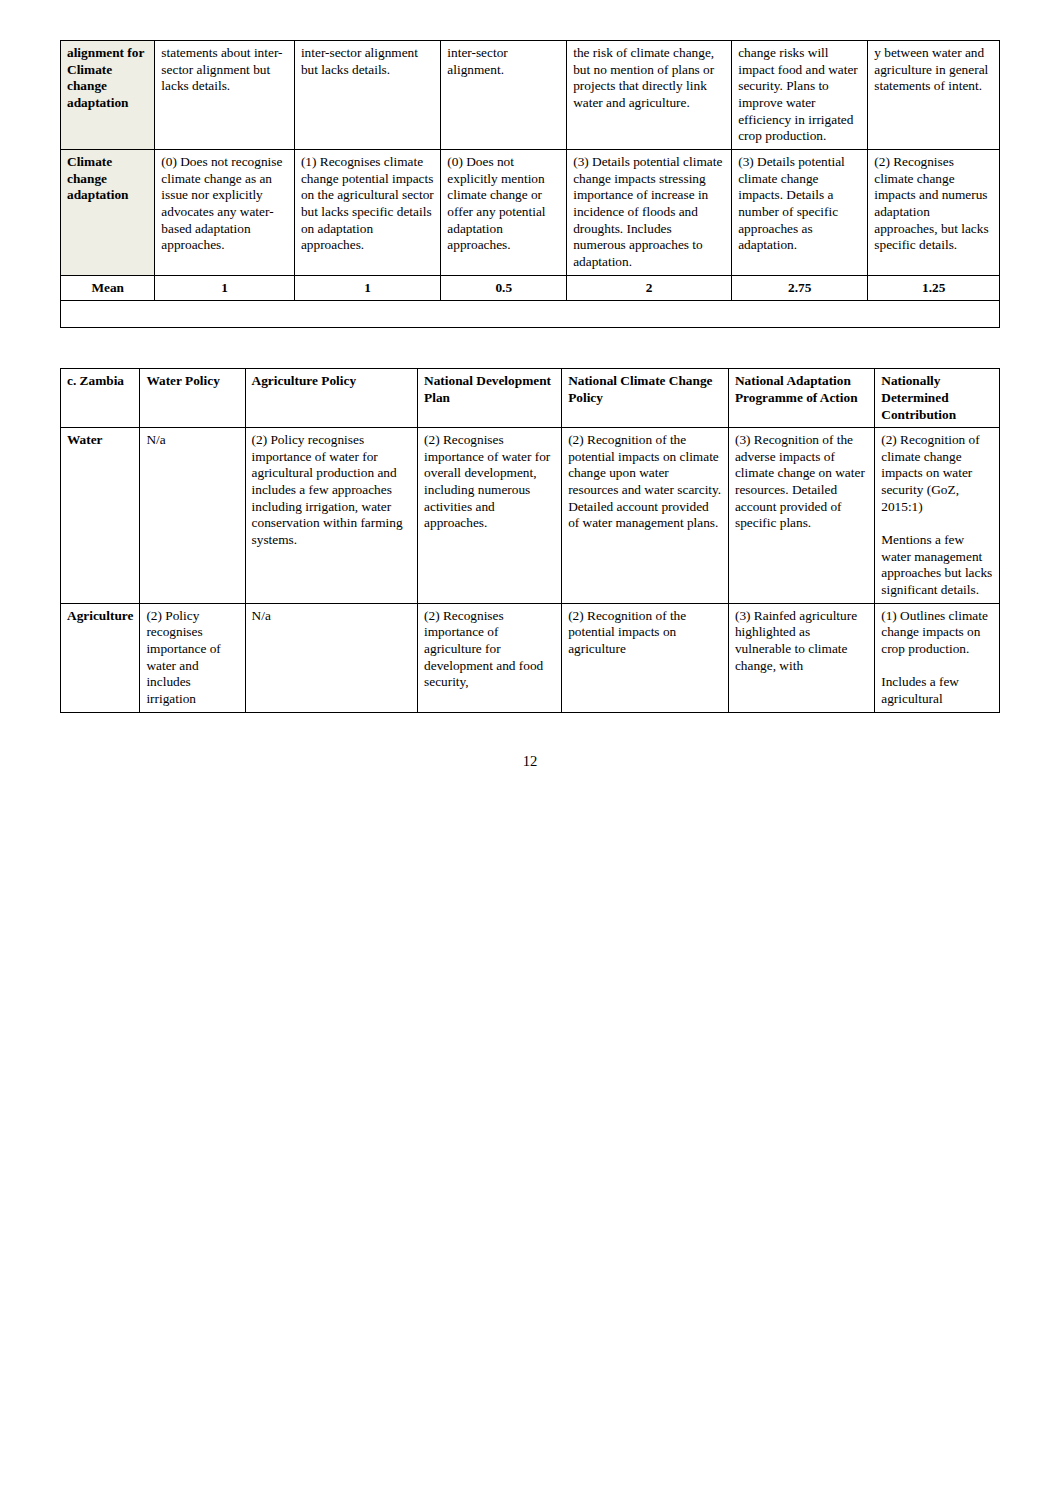| alignment for Climate change adaptation | statements about inter-sector alignment but lacks details. | inter-sector alignment but lacks details. | inter-sector alignment. | the risk of climate change, but no mention of plans or projects that directly link water and agriculture. | change risks will impact food and water security. Plans to improve water efficiency in irrigated crop production. | y between water and agriculture in general statements of intent. |
| Climate change adaptation | (0) Does not recognise climate change as an issue nor explicitly advocates any water-based adaptation approaches. | (1) Recognises climate change potential impacts on the agricultural sector but lacks specific details on adaptation approaches. | (0) Does not explicitly mention climate change or offer any potential adaptation approaches. | (3) Details potential climate change impacts stressing importance of increase in incidence of floods and droughts. Includes numerous approaches to adaptation. | (3) Details potential climate change impacts. Details a number of specific approaches as adaptation. | (2) Recognises climate change impacts and numerus adaptation approaches, but lacks specific details. |
| Mean | 1 | 1 | 0.5 | 2 | 2.75 | 1.25 |
| c. Zambia | Water Policy | Agriculture Policy | National Development Plan | National Climate Change Policy | National Adaptation Programme of Action | Nationally Determined Contribution |
| --- | --- | --- | --- | --- | --- | --- |
| Water | N/a | (2) Policy recognises importance of water for agricultural production and includes a few approaches including irrigation, water conservation within farming systems. | (2) Recognises importance of water for overall development, including numerous activities and approaches. | (2) Recognition of the potential impacts on climate change upon water resources and water scarcity. Detailed account provided of water management plans. | (3) Recognition of the adverse impacts of climate change on water resources. Detailed account provided of specific plans. | (2) Recognition of climate change impacts on water security (GoZ, 2015:1) Mentions a few water management approaches but lacks significant details. |
| Agriculture | (2) Policy recognises importance of water and includes irrigation | N/a | (2) Recognises importance of agriculture for development and food security, | (2) Recognition of the potential impacts on agriculture | (3) Rainfed agriculture highlighted as vulnerable to climate change, with | (1) Outlines climate change impacts on crop production. Includes a few agricultural |
12